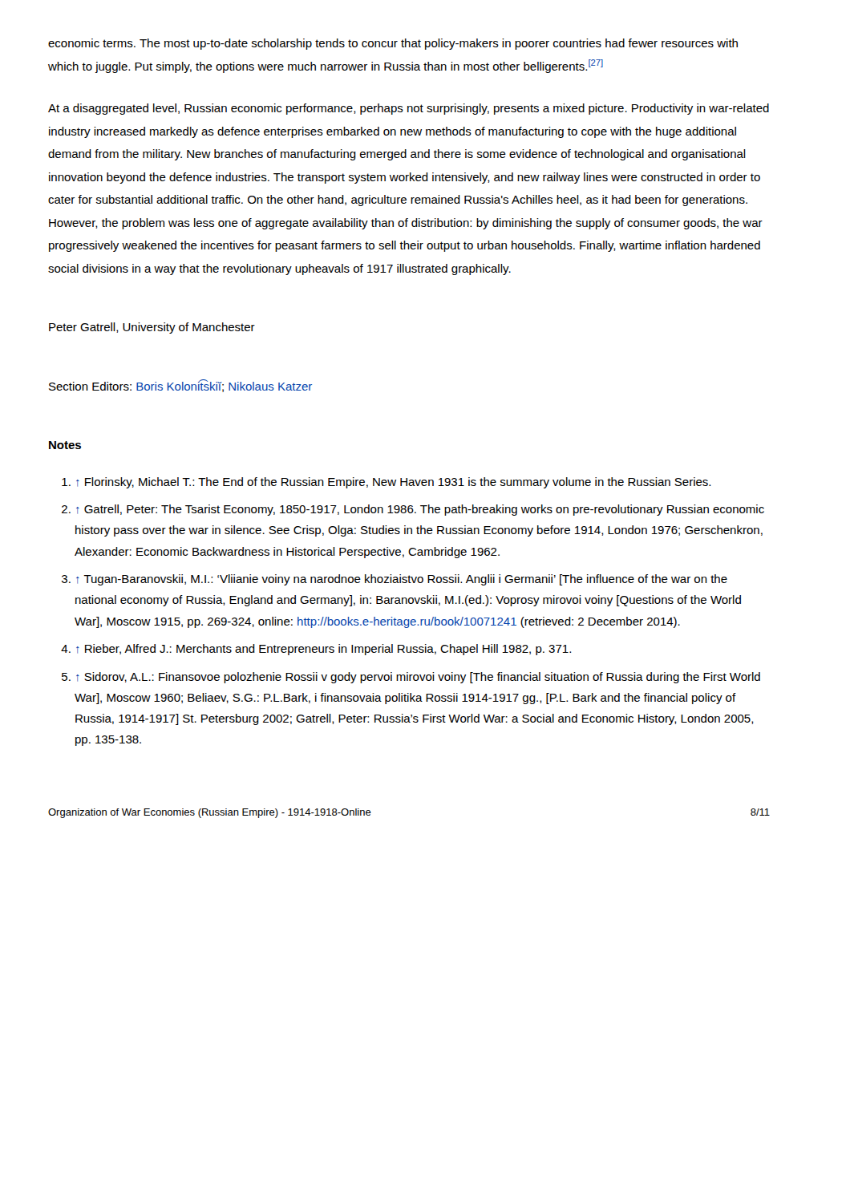economic terms. The most up-to-date scholarship tends to concur that policy-makers in poorer countries had fewer resources with which to juggle. Put simply, the options were much narrower in Russia than in most other belligerents.[27]
At a disaggregated level, Russian economic performance, perhaps not surprisingly, presents a mixed picture. Productivity in war-related industry increased markedly as defence enterprises embarked on new methods of manufacturing to cope with the huge additional demand from the military. New branches of manufacturing emerged and there is some evidence of technological and organisational innovation beyond the defence industries. The transport system worked intensively, and new railway lines were constructed in order to cater for substantial additional traffic. On the other hand, agriculture remained Russia's Achilles heel, as it had been for generations. However, the problem was less one of aggregate availability than of distribution: by diminishing the supply of consumer goods, the war progressively weakened the incentives for peasant farmers to sell their output to urban households. Finally, wartime inflation hardened social divisions in a way that the revolutionary upheavals of 1917 illustrated graphically.
Peter Gatrell, University of Manchester
Section Editors: Boris Kolonit͡skiĭ; Nikolaus Katzer
Notes
↑ Florinsky, Michael T.: The End of the Russian Empire, New Haven 1931 is the summary volume in the Russian Series.
↑ Gatrell, Peter: The Tsarist Economy, 1850-1917, London 1986. The path-breaking works on pre-revolutionary Russian economic history pass over the war in silence. See Crisp, Olga: Studies in the Russian Economy before 1914, London 1976; Gerschenkron, Alexander: Economic Backwardness in Historical Perspective, Cambridge 1962.
↑ Tugan-Baranovskii, M.I.: ‘Vliianie voiny na narodnoe khoziaistvo Rossii. Anglii i Germanii’ [The influence of the war on the national economy of Russia, England and Germany], in: Baranovskii, M.I.(ed.): Voprosy mirovoi voiny [Questions of the World War], Moscow 1915, pp. 269-324, online: http://books.e-heritage.ru/book/10071241 (retrieved: 2 December 2014).
↑ Rieber, Alfred J.: Merchants and Entrepreneurs in Imperial Russia, Chapel Hill 1982, p. 371.
↑ Sidorov, A.L.: Finansovoe polozhenie Rossii v gody pervoi mirovoi voiny [The financial situation of Russia during the First World War], Moscow 1960; Beliaev, S.G.: P.L.Bark, i finansovaia politika Rossii 1914-1917 gg., [P.L. Bark and the financial policy of Russia, 1914-1917] St. Petersburg 2002; Gatrell, Peter: Russia’s First World War: a Social and Economic History, London 2005, pp. 135-138.
Organization of War Economies (Russian Empire) - 1914-1918-Online 8/11